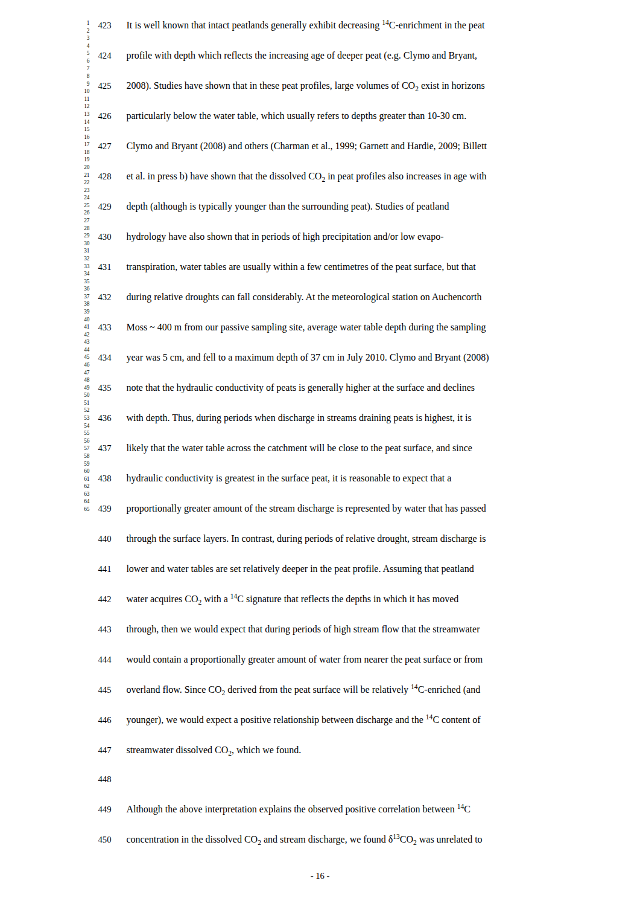1234567891011121314151617181920212223242526272829303132333435363738394041424344454647484950515253545556575859606162636465
423 It is well known that intact peatlands generally exhibit decreasing 14C-enrichment in the peat
424 profile with depth which reflects the increasing age of deeper peat (e.g. Clymo and Bryant,
4252008). Studies have shown that in these peat profiles, large volumes of CO2 exist in horizons
426 particularly below the water table, which usually refers to depths greater than 10-30 cm.
427 Clymo and Bryant (2008) and others (Charman et al., 1999; Garnett and Hardie, 2009; Billett
428 et al. in press b) have shown that the dissolved CO2 in peat profiles also increases in age with
429 depth (although is typically younger than the surrounding peat). Studies of peatland
430 hydrology have also shown that in periods of high precipitation and/or low evapo-
431 transpiration, water tables are usually within a few centimetres of the peat surface, but that
432 during relative droughts can fall considerably. At the meteorological station on Auchencorth
433 Moss ~ 400 m from our passive sampling site, average water table depth during the sampling
434 year was 5 cm, and fell to a maximum depth of 37 cm in July 2010. Clymo and Bryant (2008)
435 note that the hydraulic conductivity of peats is generally higher at the surface and declines
436 with depth. Thus, during periods when discharge in streams draining peats is highest, it is
437 likely that the water table across the catchment will be close to the peat surface, and since
438 hydraulic conductivity is greatest in the surface peat, it is reasonable to expect that a
439 proportionally greater amount of the stream discharge is represented by water that has passed
440 through the surface layers. In contrast, during periods of relative drought, stream discharge is
441 lower and water tables are set relatively deeper in the peat profile. Assuming that peatland
442 water acquires CO2 with a 14C signature that reflects the depths in which it has moved
443 through, then we would expect that during periods of high stream flow that the streamwater
444 would contain a proportionally greater amount of water from nearer the peat surface or from
445 overland flow. Since CO2 derived from the peat surface will be relatively 14C-enriched (and
446 younger), we would expect a positive relationship between discharge and the 14C content of
447 streamwater dissolved CO2, which we found.
448
449 Although the above interpretation explains the observed positive correlation between 14C
450 concentration in the dissolved CO2 and stream discharge, we found δ13CO2 was unrelated to
- 16 -